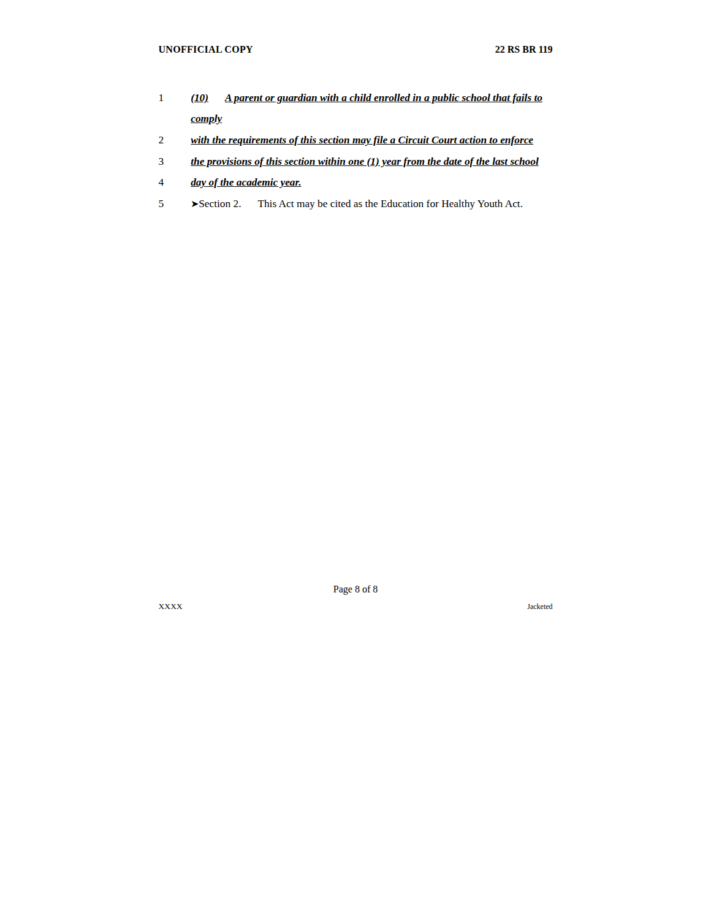UNOFFICIAL COPY
22 RS BR 119
| 1 | (10) A parent or guardian with a child enrolled in a public school that fails to comply |
| 2 | with the requirements of this section may file a Circuit Court action to enforce |
| 3 | the provisions of this section within one (1) year from the date of the last school |
| 4 | day of the academic year. |
| 5 | ➤ Section 2. This Act may be cited as the Education for Healthy Youth Act. |
Page 8 of 8
XXXX
Jacketed